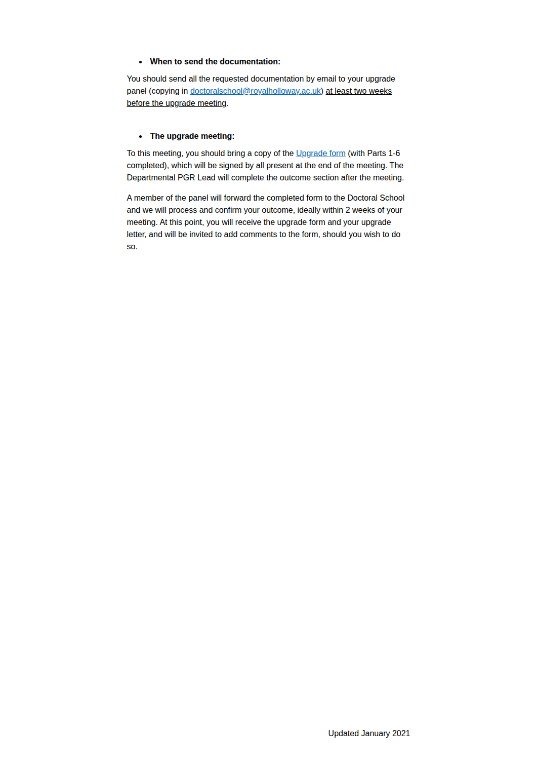When to send the documentation:
You should send all the requested documentation by email to your upgrade panel (copying in doctoralschool@royalholloway.ac.uk) at least two weeks before the upgrade meeting.
The upgrade meeting:
To this meeting, you should bring a copy of the Upgrade form (with Parts 1-6 completed), which will be signed by all present at the end of the meeting. The Departmental PGR Lead will complete the outcome section after the meeting.
A member of the panel will forward the completed form to the Doctoral School and we will process and confirm your outcome, ideally within 2 weeks of your meeting. At this point, you will receive the upgrade form and your upgrade letter, and will be invited to add comments to the form, should you wish to do so.
Updated January 2021